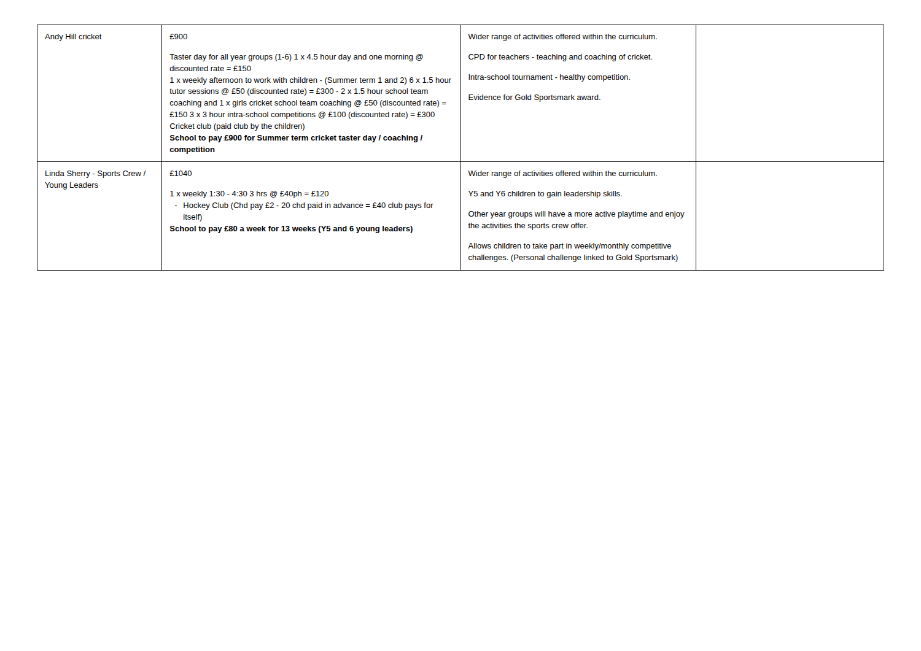| Andy Hill cricket | £900 Taster day for all year groups (1-6) 1 x 4.5 hour day and one morning @ discounted rate = £150 1 x weekly afternoon to work with children - (Summer term 1 and 2) 6 x 1.5 hour tutor sessions @ £50 (discounted rate) = £300 - 2 x 1.5 hour school team coaching and 1 x girls cricket school team coaching @ £50 (discounted rate) = £150 3 x 3 hour intra-school competitions @ £100 (discounted rate) = £300 Cricket club (paid club by the children) School to pay £900 for Summer term cricket taster day / coaching / competition | Wider range of activities offered within the curriculum. CPD for teachers - teaching and coaching of cricket. Intra-school tournament - healthy competition. Evidence for Gold Sportsmark award. | |
| Linda Sherry - Sports Crew / Young Leaders | £1040 1 x weekly 1:30 - 4:30 3 hrs @ £40ph = £120 Hockey Club (Chd pay £2 - 20 chd paid in advance = £40 club pays for itself) School to pay £80 a week for 13 weeks (Y5 and 6 young leaders) | Wider range of activities offered within the curriculum. Y5 and Y6 children to gain leadership skills. Other year groups will have a more active playtime and enjoy the activities the sports crew offer. Allows children to take part in weekly/monthly competitive challenges. (Personal challenge linked to Gold Sportsmark) | |